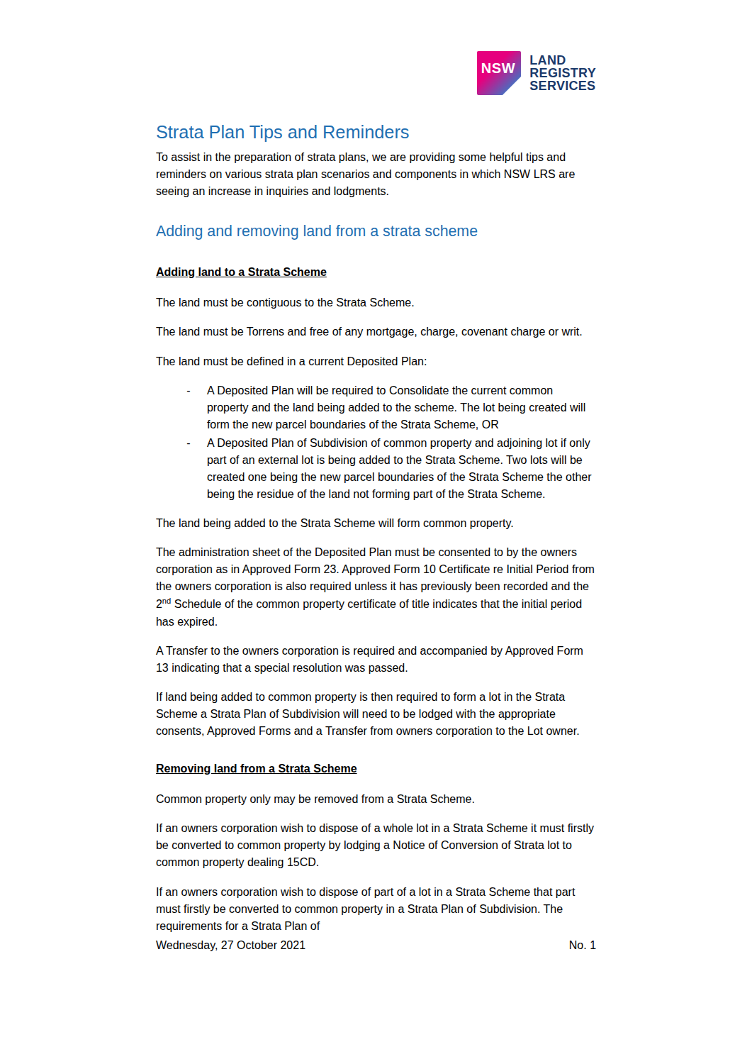NSW LAND REGISTRY SERVICES
Strata Plan Tips and Reminders
To assist in the preparation of strata plans, we are providing some helpful tips and reminders on various strata plan scenarios and components in which NSW LRS are seeing an increase in inquiries and lodgments.
Adding and removing land from a strata scheme
Adding land to a Strata Scheme
The land must be contiguous to the Strata Scheme.
The land must be Torrens and free of any mortgage, charge, covenant charge or writ.
The land must be defined in a current Deposited Plan:
A Deposited Plan will be required to Consolidate the current common property and the land being added to the scheme. The lot being created will form the new parcel boundaries of the Strata Scheme, OR
A Deposited Plan of Subdivision of common property and adjoining lot if only part of an external lot is being added to the Strata Scheme. Two lots will be created one being the new parcel boundaries of the Strata Scheme the other being the residue of the land not forming part of the Strata Scheme.
The land being added to the Strata Scheme will form common property.
The administration sheet of the Deposited Plan must be consented to by the owners corporation as in Approved Form 23. Approved Form 10 Certificate re Initial Period from the owners corporation is also required unless it has previously been recorded and the 2nd Schedule of the common property certificate of title indicates that the initial period has expired.
A Transfer to the owners corporation is required and accompanied by Approved Form 13 indicating that a special resolution was passed.
If land being added to common property is then required to form a lot in the Strata Scheme a Strata Plan of Subdivision will need to be lodged with the appropriate consents, Approved Forms and a Transfer from owners corporation to the Lot owner.
Removing land from a Strata Scheme
Common property only may be removed from a Strata Scheme.
If an owners corporation wish to dispose of a whole lot in a Strata Scheme it must firstly be converted to common property by lodging a Notice of Conversion of Strata lot to common property dealing 15CD.
If an owners corporation wish to dispose of part of a lot in a Strata Scheme that part must firstly be converted to common property in a Strata Plan of Subdivision. The requirements for a Strata Plan of
Wednesday, 27 October 2021 No. 1